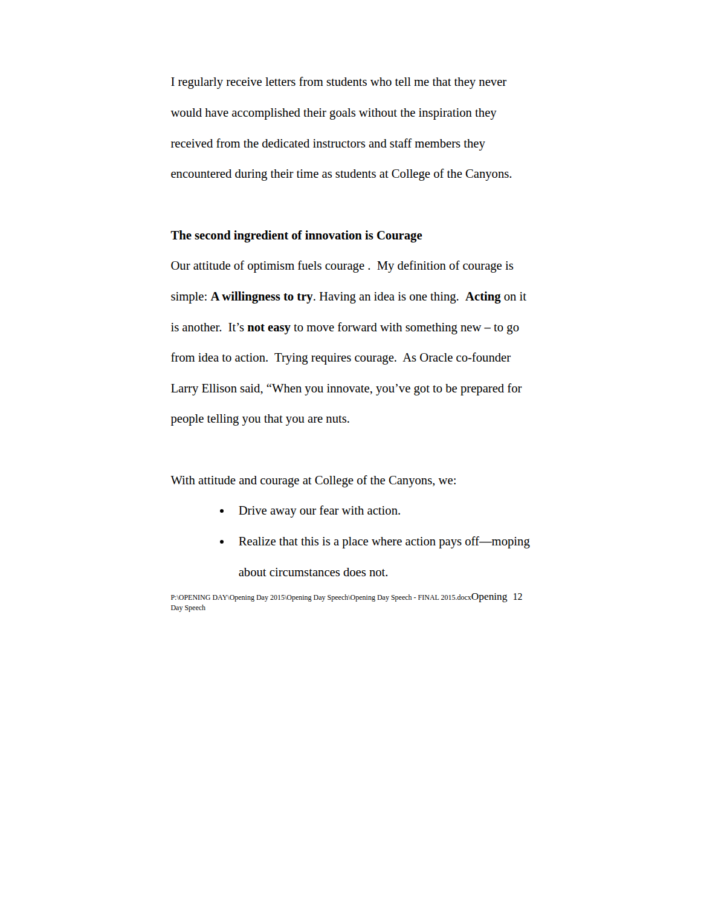I regularly receive letters from students who tell me that they never would have accomplished their goals without the inspiration they received from the dedicated instructors and staff members they encountered during their time as students at College of the Canyons.
The second ingredient of innovation is Courage
Our attitude of optimism fuels courage . My definition of courage is simple: A willingness to try. Having an idea is one thing. Acting on it is another. It’s not easy to move forward with something new – to go from idea to action. Trying requires courage. As Oracle co-founder Larry Ellison said, “When you innovate, you’ve got to be prepared for people telling you that you are nuts.
With attitude and courage at College of the Canyons, we:
Drive away our fear with action.
Realize that this is a place where action pays off—moping about circumstances does not.
P:\OPENING DAY\Opening Day 2015\Opening Day Speech\Opening Day Speech - FINAL 2015.docxOpening 12
Day Speech